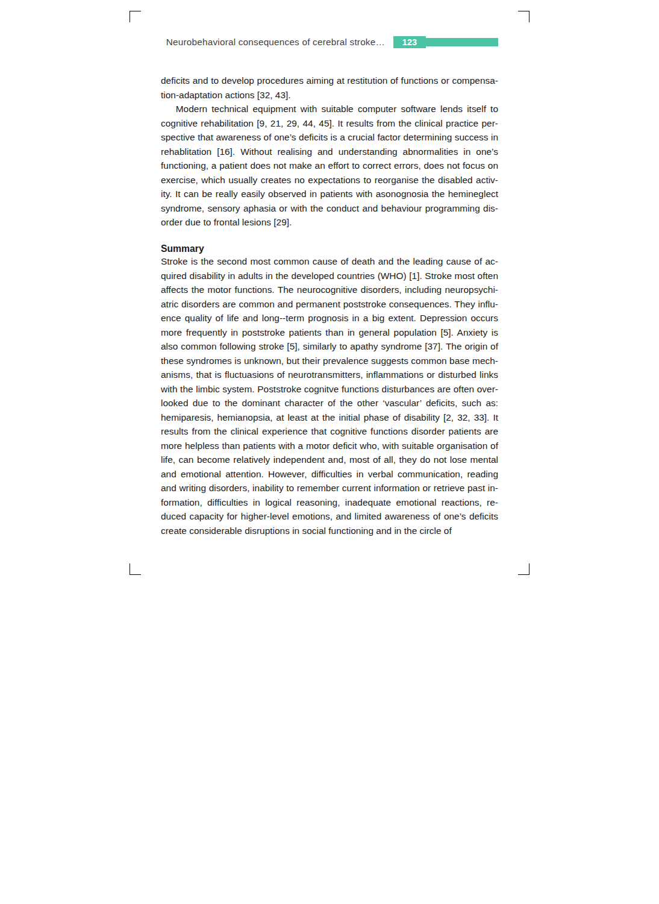Neurobehavioral consequences of cerebral stroke… 123
deficits and to develop procedures aiming at restitution of functions or compensation-adaptation actions [32, 43].
Modern technical equipment with suitable computer software lends itself to cognitive rehabilitation [9, 21, 29, 44, 45]. It results from the clinical practice perspective that awareness of one’s deficits is a crucial factor determining success in rehablitation [16]. Without realising and understanding abnormalities in one’s functioning, a patient does not make an effort to correct errors, does not focus on exercise, which usually creates no expectations to reorganise the disabled activity. It can be really easily observed in patients with asonognosia the hemineglect syndrome, sensory aphasia or with the conduct and behaviour programming disorder due to frontal lesions [29].
Summary
Stroke is the second most common cause of death and the leading cause of acquired disability in adults in the developed countries (WHO) [1]. Stroke most often affects the motor functions. The neurocognitive disorders, including neuropsychiatric disorders are common and permanent poststroke consequences. They influence quality of life and long-​-term prognosis in a big extent. Depression occurs more frequently in poststroke patients than in general population [5]. Anxiety is also common following stroke [5], similarly to apathy syndrome [37]. The origin of these syndromes is unknown, but their prevalence suggests common base mechanisms, that is fluctuasions of neurotransmitters, inflammations or disturbed links with the limbic system. Poststroke cognitve functions disturbances are often overlooked due to the dominant character of the other ‘vascular’ deficits, such as: hemiparesis, hemianopsia, at least at the initial phase of disability [2, 32, 33]. It results from the clinical experience that cognitive functions disorder patients are more helpless than patients with a motor deficit who, with suitable organisation of life, can become relatively independent and, most of all, they do not lose mental and emotional attention. However, difficulties in verbal communication, reading and writing disorders, inability to remember current information or retrieve past information, difficulties in logical reasoning, inadequate emotional reactions, reduced capacity for higher-level emotions, and limited awareness of one’s deficits create considerable disruptions in social functioning and in the circle of